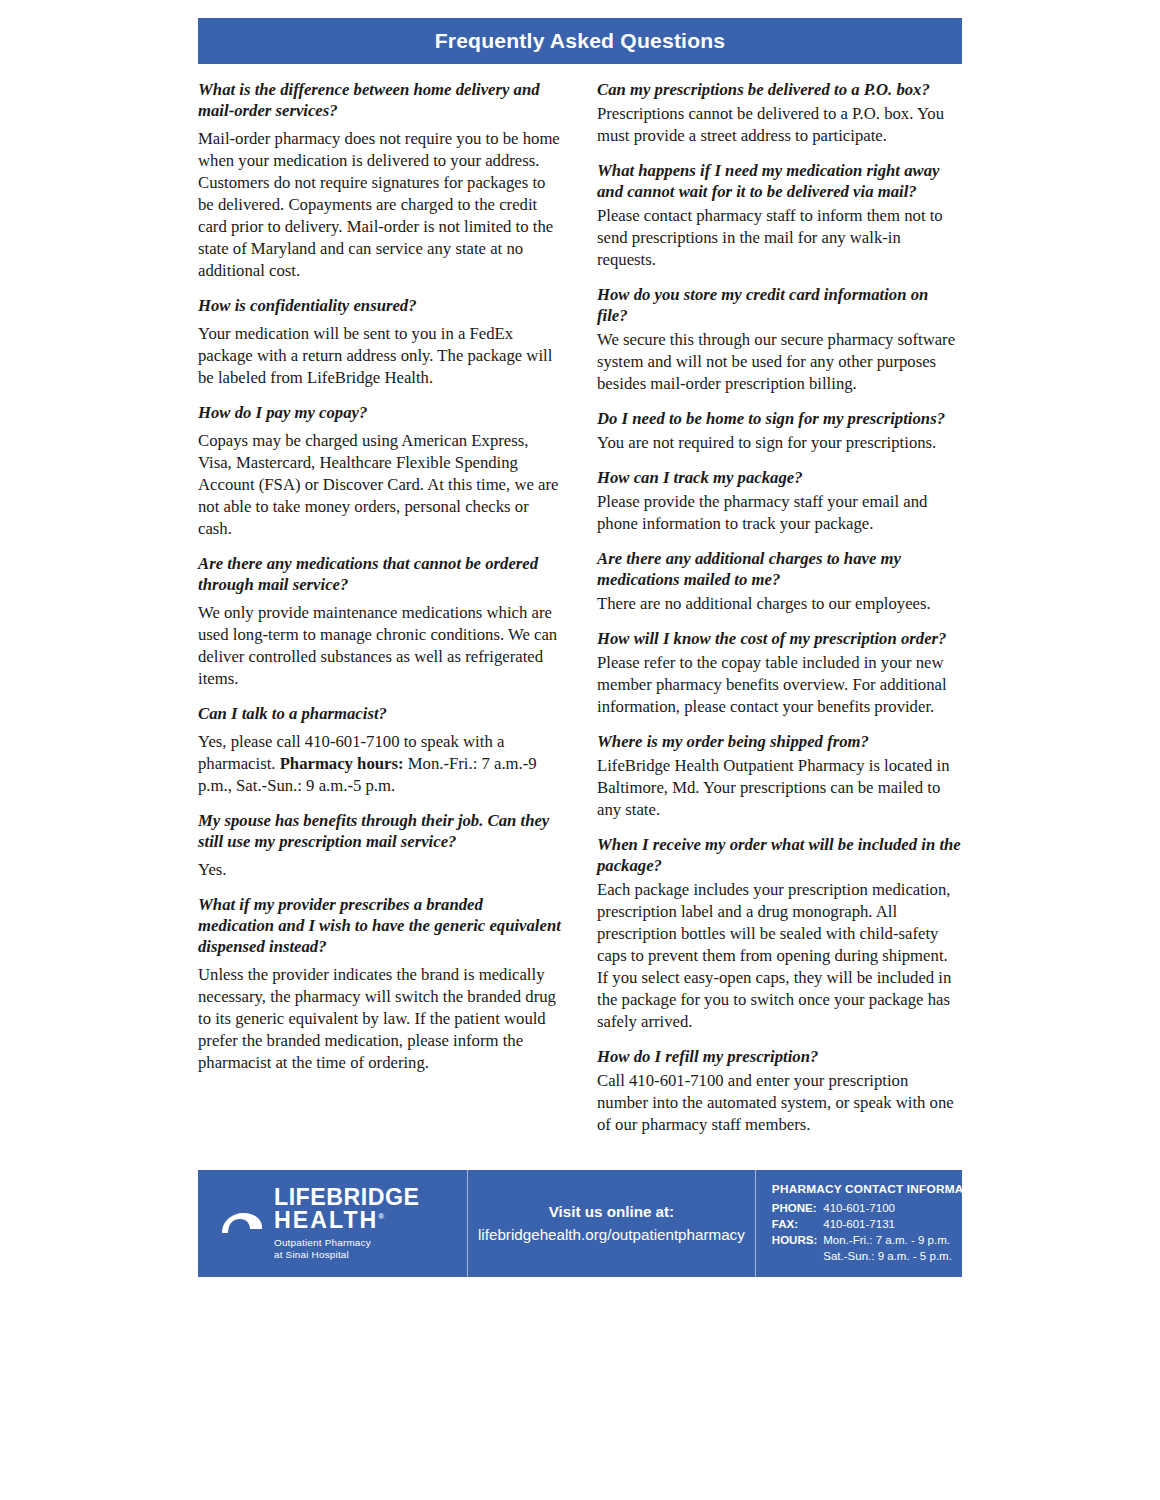Frequently Asked Questions
What is the difference between home delivery and mail-order services?
Mail-order pharmacy does not require you to be home when your medication is delivered to your address. Customers do not require signatures for packages to be delivered. Copayments are charged to the credit card prior to delivery. Mail-order is not limited to the state of Maryland and can service any state at no additional cost.
How is confidentiality ensured?
Your medication will be sent to you in a FedEx package with a return address only. The package will be labeled from LifeBridge Health.
How do I pay my copay?
Copays may be charged using American Express, Visa, Mastercard, Healthcare Flexible Spending Account (FSA) or Discover Card. At this time, we are not able to take money orders, personal checks or cash.
Are there any medications that cannot be ordered through mail service?
We only provide maintenance medications which are used long-term to manage chronic conditions. We can deliver controlled substances as well as refrigerated items.
Can I talk to a pharmacist?
Yes, please call 410-601-7100 to speak with a pharmacist. Pharmacy hours: Mon.-Fri.: 7 a.m.-9 p.m., Sat.-Sun.: 9 a.m.-5 p.m.
My spouse has benefits through their job. Can they still use my prescription mail service?
Yes.
What if my provider prescribes a branded medication and I wish to have the generic equivalent dispensed instead?
Unless the provider indicates the brand is medically necessary, the pharmacy will switch the branded drug to its generic equivalent by law. If the patient would prefer the branded medication, please inform the pharmacist at the time of ordering.
Can my prescriptions be delivered to a P.O. box?
Prescriptions cannot be delivered to a P.O. box. You must provide a street address to participate.
What happens if I need my medication right away and cannot wait for it to be delivered via mail?
Please contact pharmacy staff to inform them not to send prescriptions in the mail for any walk-in requests.
How do you store my credit card information on file?
We secure this through our secure pharmacy software system and will not be used for any other purposes besides mail-order prescription billing.
Do I need to be home to sign for my prescriptions?
You are not required to sign for your prescriptions.
How can I track my package?
Please provide the pharmacy staff your email and phone information to track your package.
Are there any additional charges to have my medications mailed to me?
There are no additional charges to our employees.
How will I know the cost of my prescription order?
Please refer to the copay table included in your new member pharmacy benefits overview. For additional information, please contact your benefits provider.
Where is my order being shipped from?
LifeBridge Health Outpatient Pharmacy is located in Baltimore, Md. Your prescriptions can be mailed to any state.
When I receive my order what will be included in the package?
Each package includes your prescription medication, prescription label and a drug monograph. All prescription bottles will be sealed with child-safety caps to prevent them from opening during shipment. If you select easy-open caps, they will be included in the package for you to switch once your package has safely arrived.
How do I refill my prescription?
Call 410-601-7100 and enter your prescription number into the automated system, or speak with one of our pharmacy staff members.
LIFEBRIDGE HEALTH® Outpatient Pharmacy
at Sinai Hospital
Visit us online at:
lifebridgehealth.org/outpatientpharmacy
PHARMACY CONTACT INFORMATION:
| PHONE: | 410-601-7100 |
| FAX: | 410-601-7131 |
| HOURS: | Mon.-Fri.: 7 a.m. - 9 p.m. |
| | Sat.-Sun.: 9 a.m. - 5 p.m. |